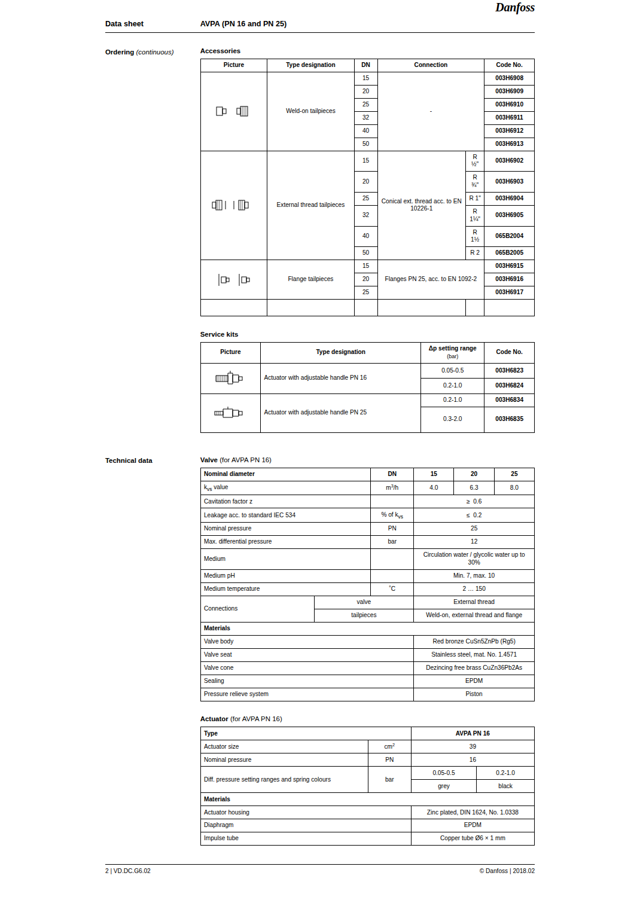Danfoss
Data sheet
AVPA (PN 16 and PN 25)
Ordering (continuous)
Accessories
| Picture | Type designation | DN | Connection | Code No. |
| --- | --- | --- | --- | --- |
| | Weld-on tailpieces | 15 | - | 003H6908 |
| 20 | 003H6909 |
| 25 | 003H6910 |
| 32 | 003H6911 |
| 40 | 003H6912 |
| 50 | 003H6913 |
| | External thread tailpieces | 15 | Conical ext. thread acc. to EN 10226-1 | R ½" | 003H6902 |
| 20 | R ¾" | 003H6903 |
| 25 | R 1" | 003H6904 |
| 32 | R 1¼" | 003H6905 |
| 40 | R 1½ | 065B2004 |
| 50 | R 2 | 065B2005 |
| | Flange tailpieces | 15 | Flanges PN 25, acc. to EN 1092-2 | 003H6915 |
| 20 | 003H6916 |
| 25 | 003H6917 |
Service kits
| Picture | Type designation | Δp setting range (bar) | Code No. |
| --- | --- | --- | --- |
| | Actuator with adjustable handle PN 16 | 0.05-0.5 | 003H6823 |
| 0.2-1.0 | 003H6824 |
| | Actuator with adjustable handle PN 25 | 0.2-1.0 | 003H6834 |
| 0.3-2.0 | 003H6835 |
Technical data
Valve (for AVPA PN 16)
| Nominal diameter | DN | 15 | 20 | 25 |
| k vs value | m 3 /h | 4.0 | 6.3 | 8.0 |
| Cavitation factor z | | ≥ 0.6 |
| Leakage acc. to standard IEC 534 | % of k vs | ≤ 0.2 |
| Nominal pressure | PN | 25 |
| Max. differential pressure | bar | 12 |
| Medium | | Circulation water / glycolic water up to 30% |
| Medium pH | | Min. 7, max. 10 |
| Medium temperature | ˚C | 2 … 150 |
| Connections | valve | External thread |
| tailpieces | Weld-on, external thread and flange |
| Materials |
| Valve body | Red bronze CuSn5ZnPb (Rg5) |
| Valve seat | Stainless steel, mat. No. 1.4571 |
| Valve cone | Dezincing free brass CuZn36Pb2As |
| Sealing | EPDM |
| Pressure relieve system | Piston |
Actuator (for AVPA PN 16)
| Type | AVPA PN 16 |
| Actuator size | cm 2 | 39 |
| Nominal pressure | PN | 16 |
| Diff. pressure setting ranges and spring colours | bar | 0.05-0.5 | 0.2-1.0 |
| grey | black |
| Materials |
| Actuator housing | Zinc plated, DIN 1624, No. 1.0338 |
| Diaphragm | EPDM |
| Impulse tube | Copper tube Ø6 × 1 mm |
2 | VD.DC.G6.02
© Danfoss | 2018.02